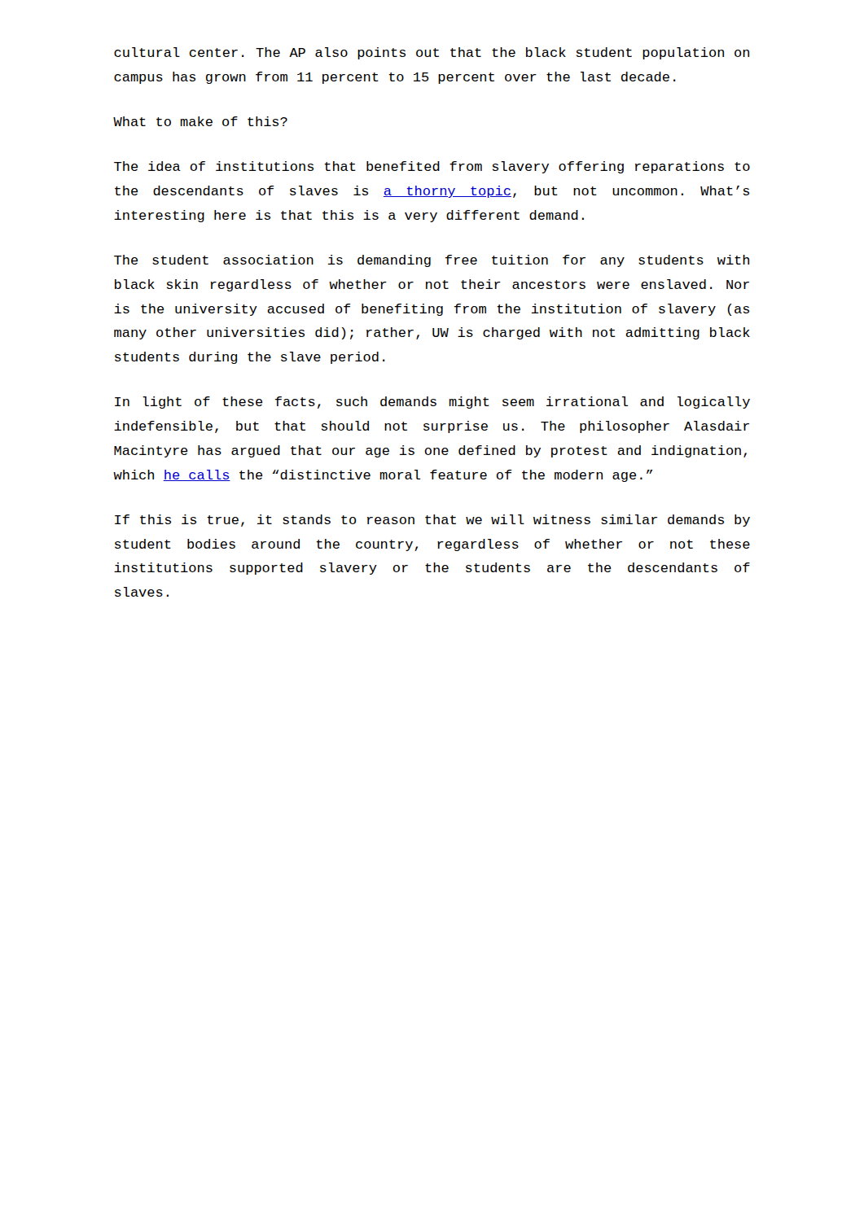cultural center. The AP also points out that the black student population on campus has grown from 11 percent to 15 percent over the last decade.
What to make of this?
The idea of institutions that benefited from slavery offering reparations to the descendants of slaves is a thorny topic, but not uncommon. What’s interesting here is that this is a very different demand.
The student association is demanding free tuition for any students with black skin regardless of whether or not their ancestors were enslaved. Nor is the university accused of benefiting from the institution of slavery (as many other universities did); rather, UW is charged with not admitting black students during the slave period.
In light of these facts, such demands might seem irrational and logically indefensible, but that should not surprise us. The philosopher Alasdair Macintyre has argued that our age is one defined by protest and indignation, which he calls the “distinctive moral feature of the modern age.”
If this is true, it stands to reason that we will witness similar demands by student bodies around the country, regardless of whether or not these institutions supported slavery or the students are the descendants of slaves.